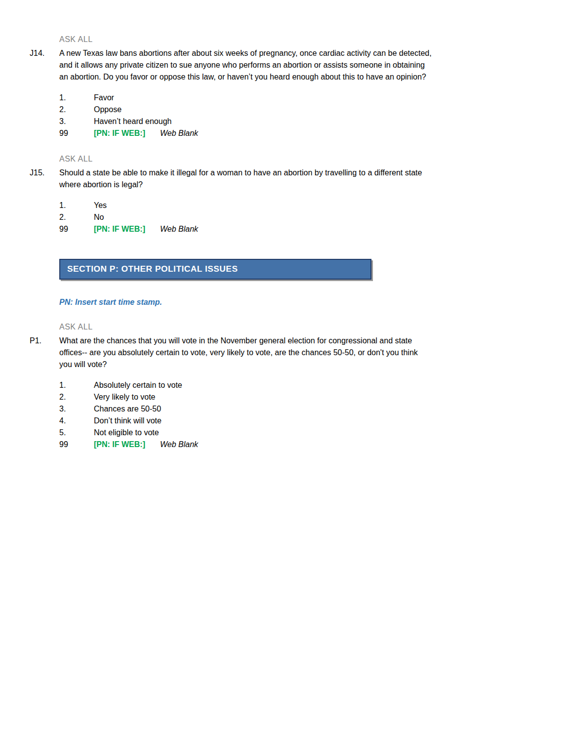ASK ALL
J14.
A new Texas law bans abortions after about six weeks of pregnancy, once cardiac activity can be detected, and it allows any private citizen to sue anyone who performs an abortion or assists someone in obtaining an abortion. Do you favor or oppose this law, or haven’t you heard enough about this to have an opinion?
1.
Favor
2.
Oppose
3.
Haven’t heard enough
99
[PN: IF WEB:] Web Blank
ASK ALL
J15.
Should a state be able to make it illegal for a woman to have an abortion by travelling to a different state where abortion is legal?
1.
Yes
2.
No
99
[PN: IF WEB:] Web Blank
SECTION P: OTHER POLITICAL ISSUES
PN: Insert start time stamp.
ASK ALL
P1.
What are the chances that you will vote in the November general election for congressional and state offices-- are you absolutely certain to vote, very likely to vote, are the chances 50-50, or don't you think you will vote?
1.
Absolutely certain to vote
2.
Very likely to vote
3.
Chances are 50-50
4.
Don’t think will vote
5.
Not eligible to vote
99
[PN: IF WEB:] Web Blank